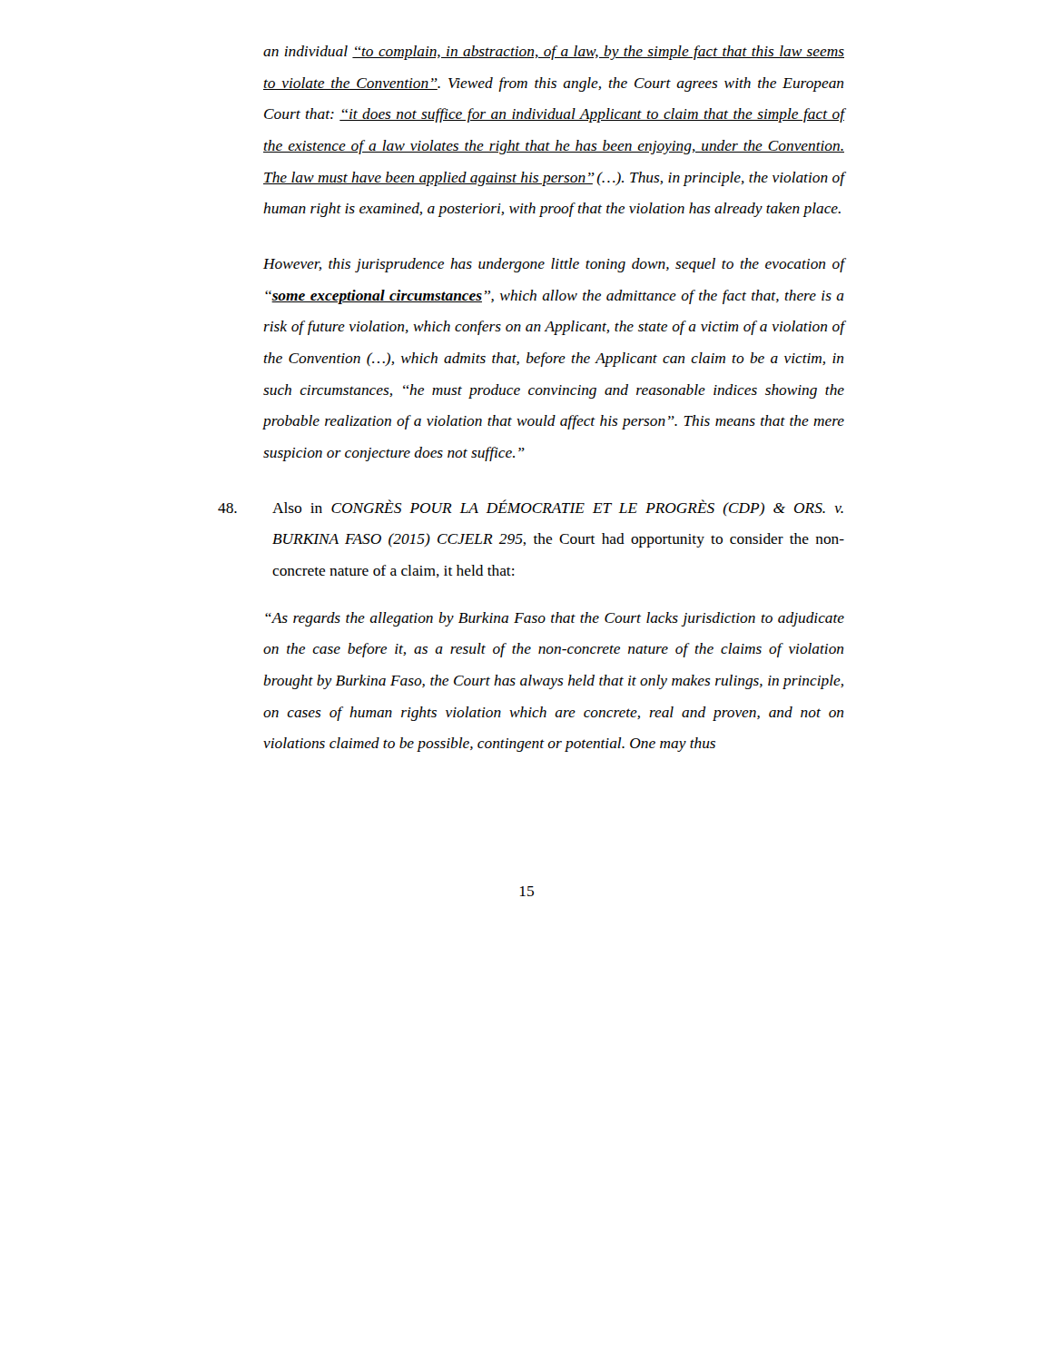an individual ‘‘to complain, in abstraction, of a law, by the simple fact that this law seems to violate the Convention’’. Viewed from this angle, the Court agrees with the European Court that: ‘‘it does not suffice for an individual Applicant to claim that the simple fact of the existence of a law violates the right that he has been enjoying, under the Convention. The law must have been applied against his person’’ (…). Thus, in principle, the violation of human right is examined, a posteriori, with proof that the violation has already taken place.
However, this jurisprudence has undergone little toning down, sequel to the evocation of ‘‘some exceptional circumstances’’, which allow the admittance of the fact that, there is a risk of future violation, which confers on an Applicant, the state of a victim of a violation of the Convention (…), which admits that, before the Applicant can claim to be a victim, in such circumstances, ‘‘he must produce convincing and reasonable indices showing the probable realization of a violation that would affect his person’’. This means that the mere suspicion or conjecture does not suffice.”
48.
Also in CONGRÈS POUR LA DÉMOCRATIE ET LE PROGRÈS (CDP) & ORS. v. BURKINA FASO (2015) CCJELR 295, the Court had opportunity to consider the non-concrete nature of a claim, it held that:
“As regards the allegation by Burkina Faso that the Court lacks jurisdiction to adjudicate on the case before it, as a result of the non-concrete nature of the claims of violation brought by Burkina Faso, the Court has always held that it only makes rulings, in principle, on cases of human rights violation which are concrete, real and proven, and not on violations claimed to be possible, contingent or potential. One may thus
15